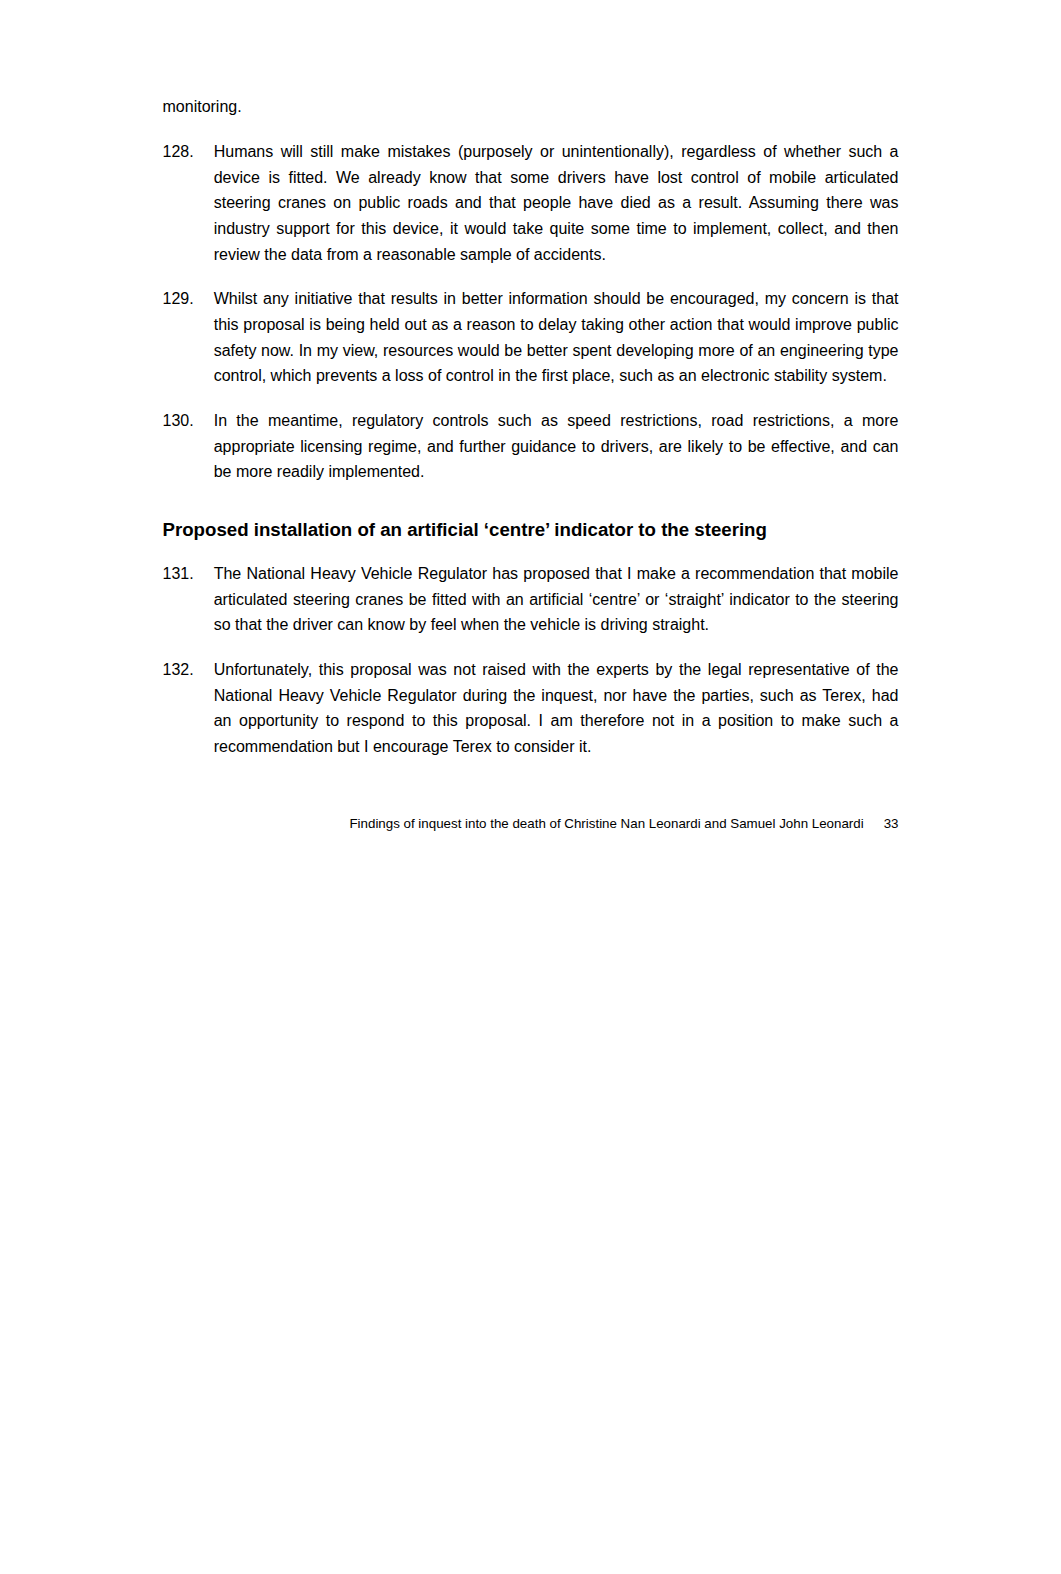monitoring.
128. Humans will still make mistakes (purposely or unintentionally), regardless of whether such a device is fitted. We already know that some drivers have lost control of mobile articulated steering cranes on public roads and that people have died as a result. Assuming there was industry support for this device, it would take quite some time to implement, collect, and then review the data from a reasonable sample of accidents.
129. Whilst any initiative that results in better information should be encouraged, my concern is that this proposal is being held out as a reason to delay taking other action that would improve public safety now. In my view, resources would be better spent developing more of an engineering type control, which prevents a loss of control in the first place, such as an electronic stability system.
130. In the meantime, regulatory controls such as speed restrictions, road restrictions, a more appropriate licensing regime, and further guidance to drivers, are likely to be effective, and can be more readily implemented.
Proposed installation of an artificial ‘centre’ indicator to the steering
131. The National Heavy Vehicle Regulator has proposed that I make a recommendation that mobile articulated steering cranes be fitted with an artificial ‘centre’ or ‘straight’ indicator to the steering so that the driver can know by feel when the vehicle is driving straight.
132. Unfortunately, this proposal was not raised with the experts by the legal representative of the National Heavy Vehicle Regulator during the inquest, nor have the parties, such as Terex, had an opportunity to respond to this proposal. I am therefore not in a position to make such a recommendation but I encourage Terex to consider it.
Findings of inquest into the death of Christine Nan Leonardi and Samuel John Leonardi33